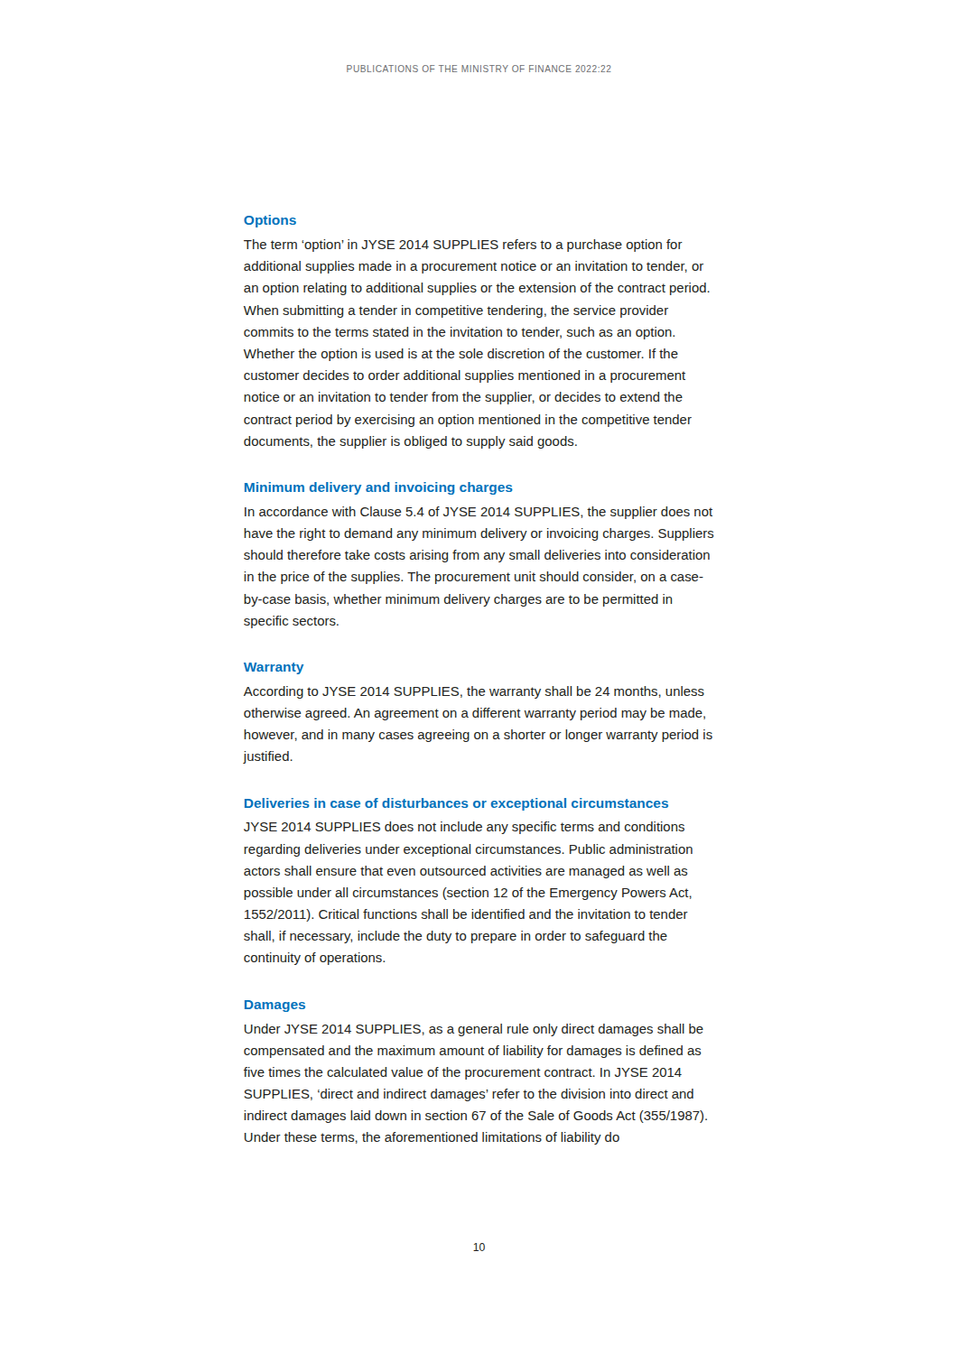Publications of the Ministry of Finance 2022:22
Options
The term ‘option’ in JYSE 2014 SUPPLIES refers to a purchase option for additional supplies made in a procurement notice or an invitation to tender, or an option relating to additional supplies or the extension of the contract period. When submitting a tender in competitive tendering, the service provider commits to the terms stated in the invitation to tender, such as an option. Whether the option is used is at the sole discretion of the customer. If the customer decides to order additional supplies mentioned in a procurement notice or an invitation to tender from the supplier, or decides to extend the contract period by exercising an option mentioned in the competitive tender documents, the supplier is obliged to supply said goods.
Minimum delivery and invoicing charges
In accordance with Clause 5.4 of JYSE 2014 SUPPLIES, the supplier does not have the right to demand any minimum delivery or invoicing charges. Suppliers should therefore take costs arising from any small deliveries into consideration in the price of the supplies. The procurement unit should consider, on a case-by-case basis, whether minimum delivery charges are to be permitted in specific sectors.
Warranty
According to JYSE 2014 SUPPLIES, the warranty shall be 24 months, unless otherwise agreed. An agreement on a different warranty period may be made, however, and in many cases agreeing on a shorter or longer warranty period is justified.
Deliveries in case of disturbances or exceptional circumstances
JYSE 2014 SUPPLIES does not include any specific terms and conditions regarding deliveries under exceptional circumstances. Public administration actors shall ensure that even outsourced activities are managed as well as possible under all circumstances (section 12 of the Emergency Powers Act, 1552/2011). Critical functions shall be identified and the invitation to tender shall, if necessary, include the duty to prepare in order to safeguard the continuity of operations.
Damages
Under JYSE 2014 SUPPLIES, as a general rule only direct damages shall be compensated and the maximum amount of liability for damages is defined as five times the calculated value of the procurement contract. In JYSE 2014 SUPPLIES, ‘direct and indirect damages’ refer to the division into direct and indirect damages laid down in section 67 of the Sale of Goods Act (355/1987). Under these terms, the aforementioned limitations of liability do
10